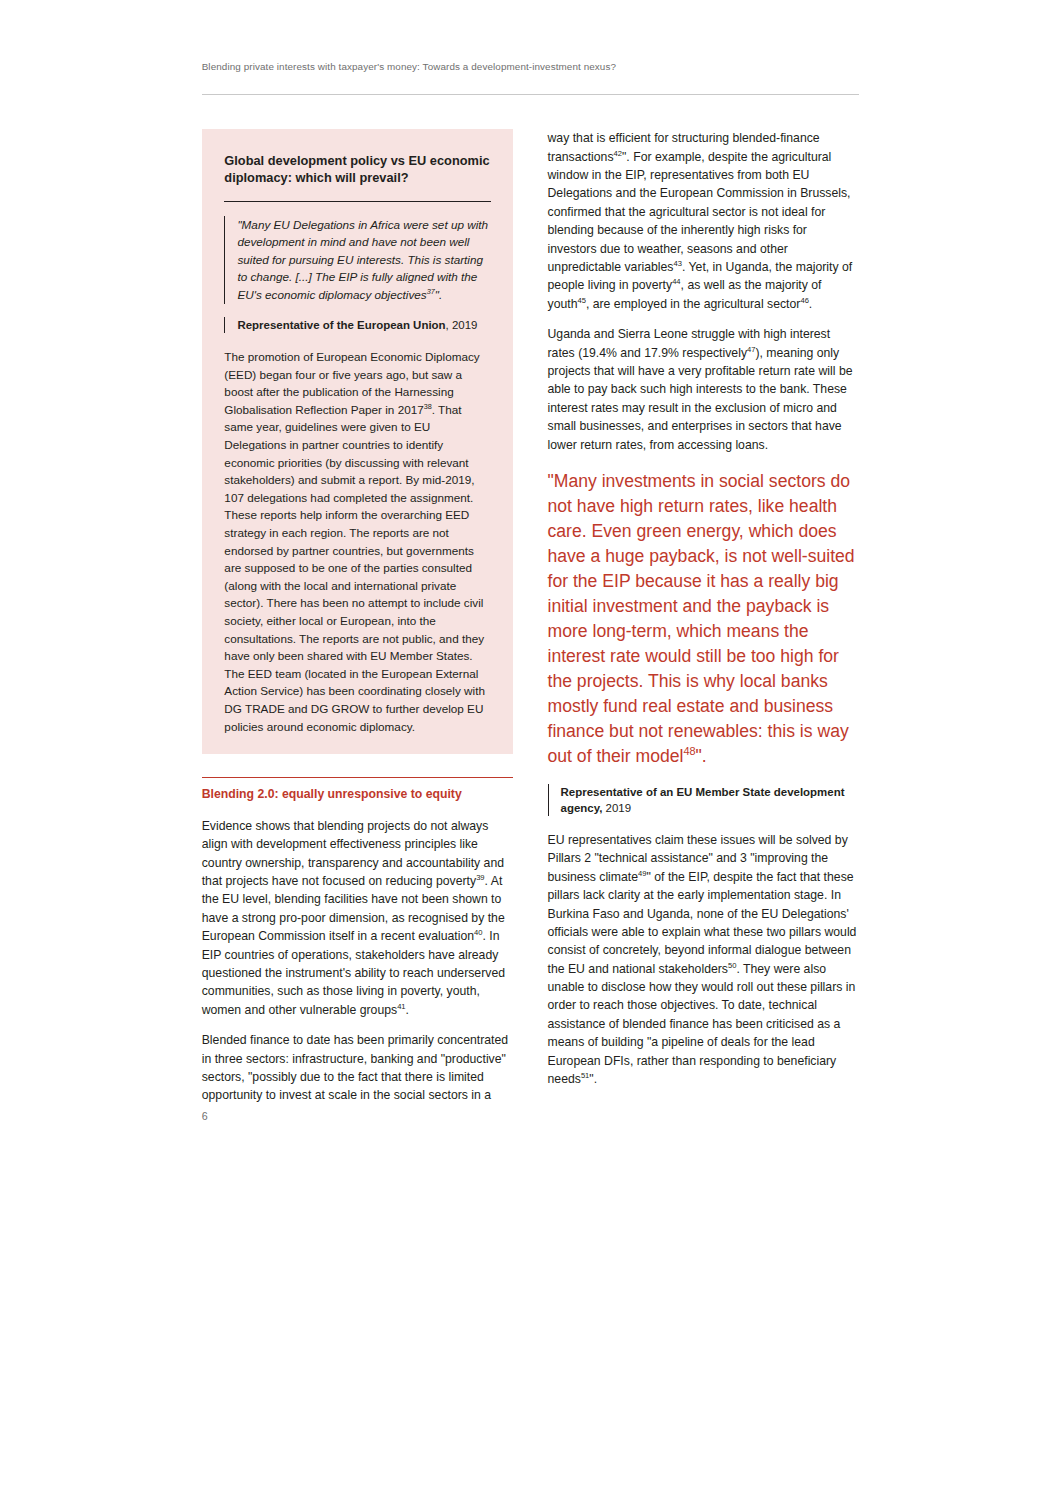Blending private interests with taxpayer's money: Towards a development-investment nexus?
Global development policy vs EU economic diplomacy: which will prevail?
"Many EU Delegations in Africa were set up with development in mind and have not been well suited for pursuing EU interests. This is starting to change. [...] The EIP is fully aligned with the EU's economic diplomacy objectives37".
Representative of the European Union, 2019
The promotion of European Economic Diplomacy (EED) began four or five years ago, but saw a boost after the publication of the Harnessing Globalisation Reflection Paper in 201738. That same year, guidelines were given to EU Delegations in partner countries to identify economic priorities (by discussing with relevant stakeholders) and submit a report. By mid-2019, 107 delegations had completed the assignment. These reports help inform the overarching EED strategy in each region. The reports are not endorsed by partner countries, but governments are supposed to be one of the parties consulted (along with the local and international private sector). There has been no attempt to include civil society, either local or European, into the consultations. The reports are not public, and they have only been shared with EU Member States. The EED team (located in the European External Action Service) has been coordinating closely with DG TRADE and DG GROW to further develop EU policies around economic diplomacy.
Blending 2.0: equally unresponsive to equity
Evidence shows that blending projects do not always align with development effectiveness principles like country ownership, transparency and accountability and that projects have not focused on reducing poverty39. At the EU level, blending facilities have not been shown to have a strong pro-poor dimension, as recognised by the European Commission itself in a recent evaluation40. In EIP countries of operations, stakeholders have already questioned the instrument's ability to reach underserved communities, such as those living in poverty, youth, women and other vulnerable groups41.
Blended finance to date has been primarily concentrated in three sectors: infrastructure, banking and "productive" sectors, "possibly due to the fact that there is limited opportunity to invest at scale in the social sectors in a way that is efficient for structuring blended-finance transactions42". For example, despite the agricultural window in the EIP, representatives from both EU Delegations and the European Commission in Brussels, confirmed that the agricultural sector is not ideal for blending because of the inherently high risks for investors due to weather, seasons and other unpredictable variables43. Yet, in Uganda, the majority of people living in poverty44, as well as the majority of youth45, are employed in the agricultural sector46.
Uganda and Sierra Leone struggle with high interest rates (19.4% and 17.9% respectively47), meaning only projects that will have a very profitable return rate will be able to pay back such high interests to the bank. These interest rates may result in the exclusion of micro and small businesses, and enterprises in sectors that have lower return rates, from accessing loans.
"Many investments in social sectors do not have high return rates, like health care. Even green energy, which does have a huge payback, is not well-suited for the EIP because it has a really big initial investment and the payback is more long-term, which means the interest rate would still be too high for the projects. This is why local banks mostly fund real estate and business finance but not renewables: this is way out of their model48".
Representative of an EU Member State development agency, 2019
EU representatives claim these issues will be solved by Pillars 2 "technical assistance" and 3 "improving the business climate49" of the EIP, despite the fact that these pillars lack clarity at the early implementation stage. In Burkina Faso and Uganda, none of the EU Delegations' officials were able to explain what these two pillars would consist of concretely, beyond informal dialogue between the EU and national stakeholders50. They were also unable to disclose how they would roll out these pillars in order to reach those objectives. To date, technical assistance of blended finance has been criticised as a means of building "a pipeline of deals for the lead European DFIs, rather than responding to beneficiary needs51".
6